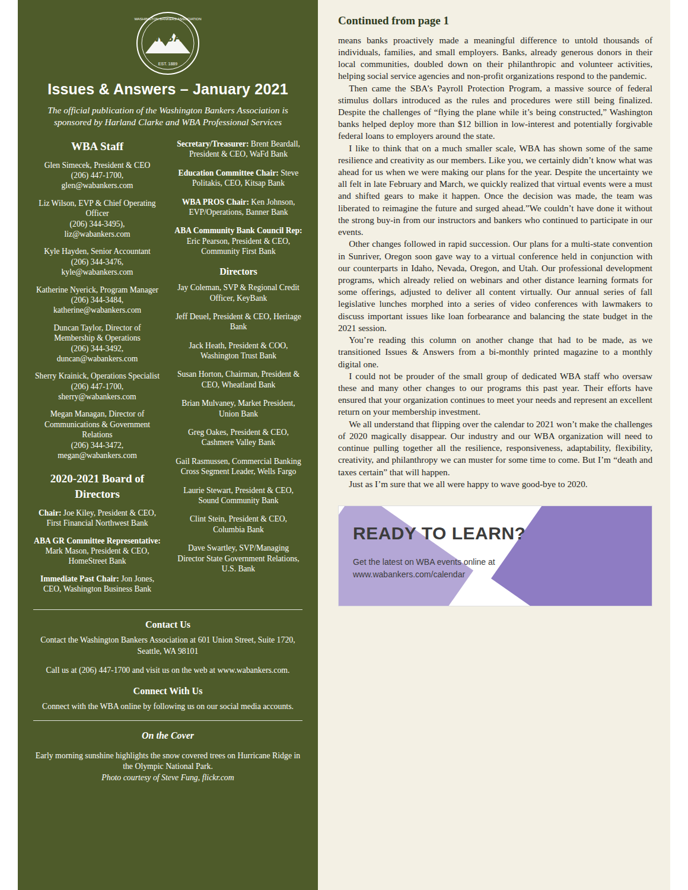WBA EST. 1889 WASHINGTON BANKERS ASSOCIATION
Issues & Answers – January 2021
The official publication of the Washington Bankers Association is sponsored by Harland Clarke and WBA Professional Services
WBA Staff
Glen Simecek, President & CEO
(206) 447-1700,
glen@wabankers.com
Liz Wilson, EVP & Chief Operating Officer
(206) 344-3495),
liz@wabankers.com
Kyle Hayden, Senior Accountant
(206) 344-3476,
kyle@wabankers.com
Katherine Nyerick, Program Manager
(206) 344-3484,
katherine@wabankers.com
Duncan Taylor, Director of Membership & Operations
(206) 344-3492,
duncan@wabankers.com
Sherry Krainick, Operations Specialist
(206) 447-1700,
sherry@wabankers.com
Megan Managan, Director of Communications & Government Relations
(206) 344-3472,
megan@wabankers.com
2020-2021 Board of Directors
Chair: Joe Kiley, President & CEO, First Financial Northwest Bank
ABA GR Committee Representative: Mark Mason, President & CEO, HomeStreet Bank
Immediate Past Chair: Jon Jones, CEO, Washington Business Bank
Secretary/Treasurer: Brent Beardall, President & CEO, WaFd Bank
Education Committee Chair: Steve Politakis, CEO, Kitsap Bank
WBA PROS Chair: Ken Johnson, EVP/Operations, Banner Bank
ABA Community Bank Council Rep: Eric Pearson, President & CEO, Community First Bank
Directors
Jay Coleman, SVP & Regional Credit Officer, KeyBank
Jeff Deuel, President & CEO, Heritage Bank
Jack Heath, President & COO, Washington Trust Bank
Susan Horton, Chairman, President & CEO, Wheatland Bank
Brian Mulvaney, Market President, Union Bank
Greg Oakes, President & CEO, Cashmere Valley Bank
Gail Rasmussen, Commercial Banking Cross Segment Leader, Wells Fargo
Laurie Stewart, President & CEO, Sound Community Bank
Clint Stein, President & CEO, Columbia Bank
Dave Swartley, SVP/Managing Director State Government Relations, U.S. Bank
Contact Us
Contact the Washington Bankers Association at 601 Union Street, Suite 1720, Seattle, WA 98101
Call us at (206) 447-1700 and visit us on the web at www.wabankers.com.
Connect With Us
Connect with the WBA online by following us on our social media accounts.
On the Cover
Early morning sunshine highlights the snow covered trees on Hurricane Ridge in the Olympic National Park.
Photo courtesy of Steve Fung, flickr.com
Continued from page 1
means banks proactively made a meaningful difference to untold thousands of individuals, families, and small employers. Banks, already generous donors in their local communities, doubled down on their philanthropic and volunteer activities, helping social service agencies and non-profit organizations respond to the pandemic.
Then came the SBA’s Payroll Protection Program, a massive source of federal stimulus dollars introduced as the rules and procedures were still being finalized. Despite the challenges of “flying the plane while it’s being constructed,” Washington banks helped deploy more than $12 billion in low-interest and potentially forgivable federal loans to employers around the state.
I like to think that on a much smaller scale, WBA has shown some of the same resilience and creativity as our members. Like you, we certainly didn’t know what was ahead for us when we were making our plans for the year. Despite the uncertainty we all felt in late February and March, we quickly realized that virtual events were a must and shifted gears to make it happen. Once the decision was made, the team was liberated to reimagine the future and surged ahead.”We couldn’t have done it without the strong buy-in from our instructors and bankers who continued to participate in our events.
Other changes followed in rapid succession. Our plans for a multi-state convention in Sunriver, Oregon soon gave way to a virtual conference held in conjunction with our counterparts in Idaho, Nevada, Oregon, and Utah. Our professional development programs, which already relied on webinars and other distance learning formats for some offerings, adjusted to deliver all content virtually. Our annual series of fall legislative lunches morphed into a series of video conferences with lawmakers to discuss important issues like loan forbearance and balancing the state budget in the 2021 session.
You’re reading this column on another change that had to be made, as we transitioned Issues & Answers from a bi-monthly printed magazine to a monthly digital one.
I could not be prouder of the small group of dedicated WBA staff who oversaw these and many other changes to our programs this past year. Their efforts have ensured that your organization continues to meet your needs and represent an excellent return on your membership investment.
We all understand that flipping over the calendar to 2021 won’t make the challenges of 2020 magically disappear. Our industry and our WBA organization will need to continue pulling together all the resilience, responsiveness, adaptability, flexibility, creativity, and philanthropy we can muster for some time to come. But I’m “death and taxes certain” that will happen.
Just as I’m sure that we all were happy to wave good-bye to 2020.
READY TO LEARN?
Get the latest on WBA events online at
www.wabankers.com/calendar